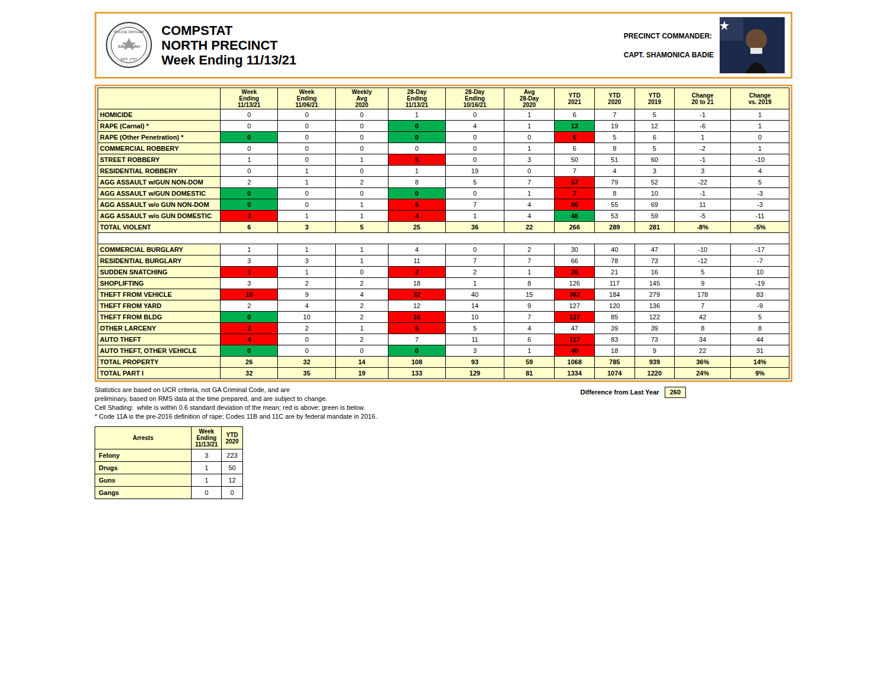POLICE OFFICER SAVANNAH EST. 1757
COMPSTAT
NORTH PRECINCT
Week Ending 11/13/21
PRECINCT COMMANDER:
CAPT. SHAMONICA BADIE
| | Week Ending 11/13/21 | Week Ending 11/06/21 | Weekly Avg 2020 | 28-Day Ending 11/13/21 | 28-Day Ending 10/16/21 | Avg 28-Day 2020 | YTD 2021 | YTD 2020 | YTD 2019 | Change 20 to 21 | Change vs. 2019 |
| --- | --- | --- | --- | --- | --- | --- | --- | --- | --- | --- | --- |
| HOMICIDE | 0 | 0 | 0 | 1 | 0 | 1 | 6 | 7 | 5 | -1 | 1 |
| RAPE (Carnal) * | 0 | 0 | 0 | 0 | 4 | 1 | 13 | 19 | 12 | -6 | 1 |
| RAPE (Other Penetration) * | 0 | 0 | 0 | 0 | 0 | 0 | 6 | 5 | 6 | 1 | 0 |
| COMMERCIAL ROBBERY | 0 | 0 | 0 | 0 | 0 | 1 | 6 | 8 | 5 | -2 | 1 |
| STREET ROBBERY | 1 | 0 | 1 | 5 | 0 | 3 | 50 | 51 | 60 | -1 | -10 |
| RESIDENTIAL ROBBERY | 0 | 1 | 0 | 1 | 19 | 0 | 7 | 4 | 3 | 3 | 4 |
| AGG ASSAULT w/GUN NON-DOM | 2 | 1 | 2 | 8 | 5 | 7 | 57 | 79 | 52 | -22 | 5 |
| AGG ASSAULT w/GUN DOMESTIC | 0 | 0 | 0 | 0 | 0 | 1 | 7 | 8 | 10 | -1 | -3 |
| AGG ASSAULT w/o GUN NON-DOM | 0 | 0 | 1 | 6 | 7 | 4 | 66 | 55 | 69 | 11 | -3 |
| AGG ASSAULT w/o GUN DOMESTIC | 3 | 1 | 1 | 4 | 1 | 4 | 48 | 53 | 59 | -5 | -11 |
| TOTAL VIOLENT | 6 | 3 | 5 | 25 | 36 | 22 | 266 | 289 | 281 | -8% | -5% |
| COMMERCIAL BURGLARY | 1 | 1 | 1 | 4 | 0 | 2 | 30 | 40 | 47 | -10 | -17 |
| RESIDENTIAL BURGLARY | 3 | 3 | 1 | 11 | 7 | 7 | 66 | 78 | 73 | -12 | -7 |
| SUDDEN SNATCHING | 1 | 1 | 0 | 2 | 2 | 1 | 26 | 21 | 16 | 5 | 10 |
| SHOPLIFTING | 3 | 2 | 2 | 18 | 1 | 8 | 126 | 117 | 145 | 9 | -19 |
| THEFT FROM VEHICLE | 10 | 9 | 4 | 32 | 40 | 15 | 362 | 184 | 279 | 178 | 83 |
| THEFT FROM YARD | 2 | 4 | 2 | 12 | 14 | 9 | 127 | 120 | 136 | 7 | -9 |
| THEFT FROM BLDG | 0 | 10 | 2 | 16 | 10 | 7 | 127 | 85 | 122 | 42 | 5 |
| OTHER LARCENY | 2 | 2 | 1 | 6 | 5 | 4 | 47 | 39 | 39 | 8 | 8 |
| AUTO THEFT | 4 | 0 | 2 | 7 | 11 | 6 | 117 | 83 | 73 | 34 | 44 |
| AUTO THEFT, OTHER VEHICLE | 0 | 0 | 0 | 0 | 3 | 1 | 40 | 18 | 9 | 22 | 31 |
| TOTAL PROPERTY | 26 | 32 | 14 | 108 | 93 | 59 | 1068 | 785 | 939 | 36% | 14% |
| TOTAL PART I | 32 | 35 | 19 | 133 | 129 | 81 | 1334 | 1074 | 1220 | 24% | 9% |
Statistics are based on UCR criteria, not GA Criminal Code, and are
preliminary, based on RMS data at the time prepared, and are subject to change.
Cell Shading: white is within 0.6 standard deviation of the mean; red is above; green is below.
* Code 11A is the pre-2016 definition of rape; Codes 11B and 11C are by federal mandate in 2016.
Difference from Last Year 260
| Arrests | Week Ending 11/13/21 | YTD 2020 |
| --- | --- | --- |
| Felony | 3 | 223 |
| Drugs | 1 | 50 |
| Guns | 1 | 12 |
| Gangs | 0 | 0 |